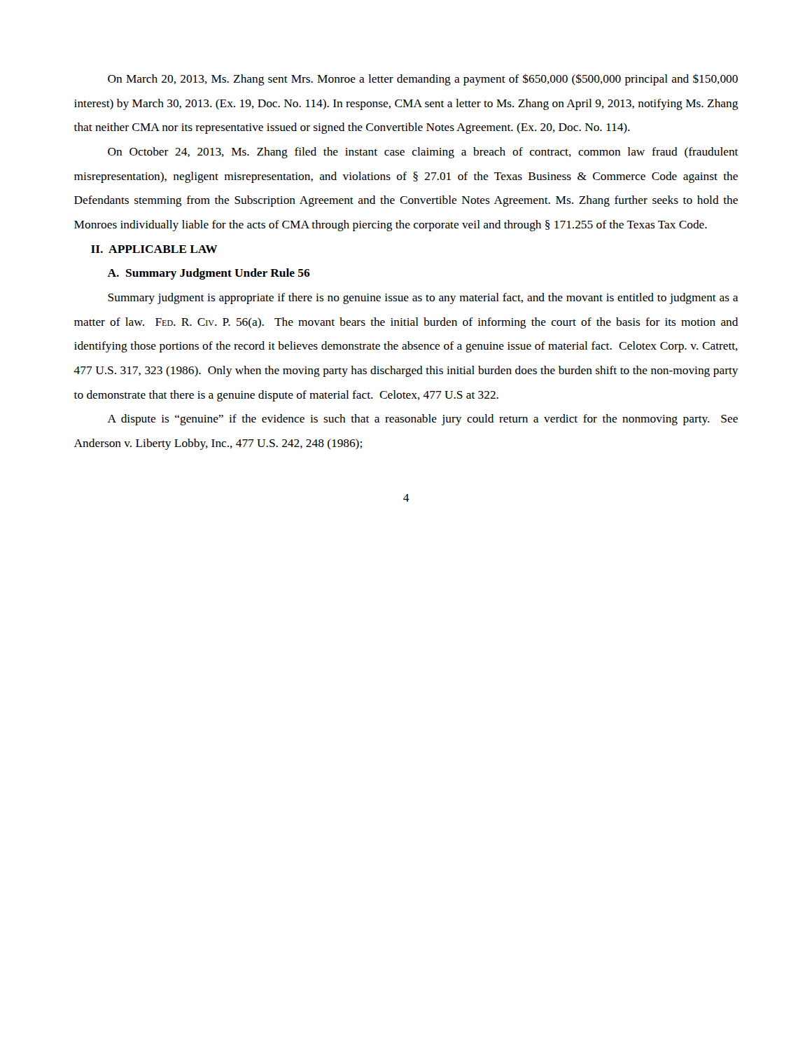On March 20, 2013, Ms. Zhang sent Mrs. Monroe a letter demanding a payment of $650,000 ($500,000 principal and $150,000 interest) by March 30, 2013. (Ex. 19, Doc. No. 114). In response, CMA sent a letter to Ms. Zhang on April 9, 2013, notifying Ms. Zhang that neither CMA nor its representative issued or signed the Convertible Notes Agreement. (Ex. 20, Doc. No. 114).
On October 24, 2013, Ms. Zhang filed the instant case claiming a breach of contract, common law fraud (fraudulent misrepresentation), negligent misrepresentation, and violations of § 27.01 of the Texas Business & Commerce Code against the Defendants stemming from the Subscription Agreement and the Convertible Notes Agreement. Ms. Zhang further seeks to hold the Monroes individually liable for the acts of CMA through piercing the corporate veil and through § 171.255 of the Texas Tax Code.
II. APPLICABLE LAW
A. Summary Judgment Under Rule 56
Summary judgment is appropriate if there is no genuine issue as to any material fact, and the movant is entitled to judgment as a matter of law. Fed. R. Civ. P. 56(a). The movant bears the initial burden of informing the court of the basis for its motion and identifying those portions of the record it believes demonstrate the absence of a genuine issue of material fact. Celotex Corp. v. Catrett, 477 U.S. 317, 323 (1986). Only when the moving party has discharged this initial burden does the burden shift to the non-moving party to demonstrate that there is a genuine dispute of material fact. Celotex, 477 U.S at 322.
A dispute is “genuine” if the evidence is such that a reasonable jury could return a verdict for the nonmoving party. See Anderson v. Liberty Lobby, Inc., 477 U.S. 242, 248 (1986);
4